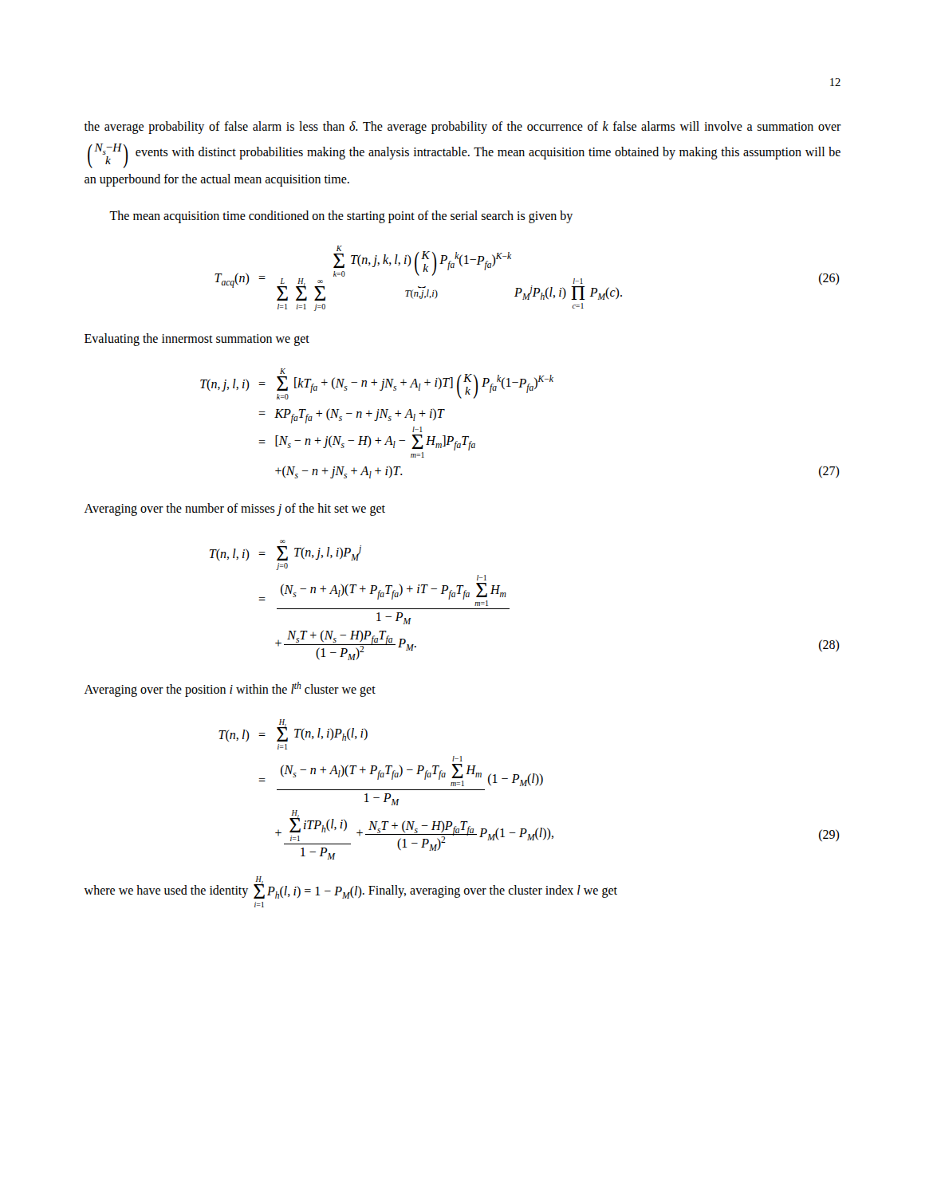12
the average probability of false alarm is less than δ. The average probability of the occurrence of k false alarms will involve a summation over (Ns−H
k) events with distinct probabilities making the analysis intractable. The mean acquisition time obtained by making this assumption will be an upperbound for the actual mean acquisition time.
The mean acquisition time conditioned on the starting point of the serial search is given by
| T acq ( n ) | = | L Σ l =1 H l Σ i =1 ∞ Σ j =0 K Σ k =0 T ( n , j , k , l , i ) ( K k ) P fa k (1− P fa ) K − k ⏟ T ( n , j , l , i ) P M j P h ( l , i ) l −1 Π c =1 P M ( c ). | (26) |
Evaluating the innermost summation we get
| T ( n , j , l , i ) | = | K Σ k =0 [ kT fa + ( N s − n + jN s + A l + i ) T ] ( K k ) P fa k (1− P fa ) K − k | |
| | = | KP fa T fa + ( N s − n + jN s + A l + i ) T | |
| | = | [ N s − n + j ( N s − H ) + A l − l −1 Σ m =1 H m ] P fa T fa | |
| | | +( N s − n + jN s + A l + i ) T . | (27) |
Averaging over the number of misses j of the hit set we get
| T ( n , l , i ) | = | ∞ Σ j =0 T ( n , j , l , i ) P M j | |
| | = | ( N s − n + A l )( T + P fa T fa ) + iT − P fa T fa l −1 Σ m =1 H m 1 − P M | |
| | | + N s T + ( N s − H ) P fa T fa (1 − P M ) 2 P M . | (28) |
Averaging over the position i within the lth cluster we get
| T ( n , l ) | = | H l Σ i =1 T ( n , l , i ) P h ( l , i ) | |
| | = | ( N s − n + A l )( T + P fa T fa ) − P fa T fa l −1 Σ m =1 H m 1 − P M (1 − P M ( l )) | |
| | | + H l Σ i =1 iTP h ( l , i ) 1 − P M + N s T + ( N s − H ) P fa T fa (1 − P M ) 2 P M (1 − P M ( l )), | (29) |
where we have used the identity Hl Σi=1 Ph(l, i) = 1 − PM(l). Finally, averaging over the cluster index l we get